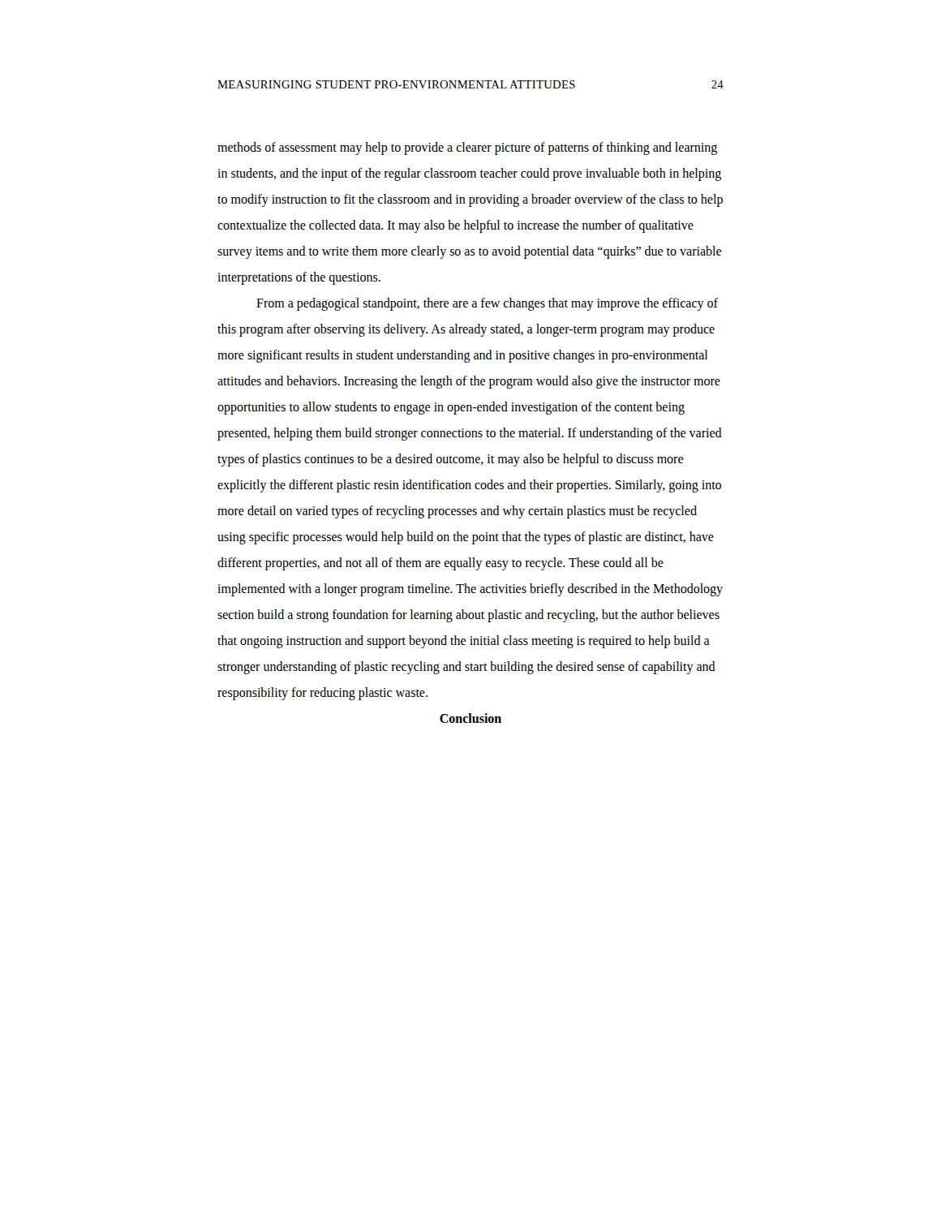Measuringing Student Pro-Environmental Attitudes 24
methods of assessment may help to provide a clearer picture of patterns of thinking and learning in students, and the input of the regular classroom teacher could prove invaluable both in helping to modify instruction to fit the classroom and in providing a broader overview of the class to help contextualize the collected data. It may also be helpful to increase the number of qualitative survey items and to write them more clearly so as to avoid potential data “quirks” due to variable interpretations of the questions.
From a pedagogical standpoint, there are a few changes that may improve the efficacy of this program after observing its delivery. As already stated, a longer-term program may produce more significant results in student understanding and in positive changes in pro-environmental attitudes and behaviors. Increasing the length of the program would also give the instructor more opportunities to allow students to engage in open-ended investigation of the content being presented, helping them build stronger connections to the material. If understanding of the varied types of plastics continues to be a desired outcome, it may also be helpful to discuss more explicitly the different plastic resin identification codes and their properties. Similarly, going into more detail on varied types of recycling processes and why certain plastics must be recycled using specific processes would help build on the point that the types of plastic are distinct, have different properties, and not all of them are equally easy to recycle. These could all be implemented with a longer program timeline. The activities briefly described in the Methodology section build a strong foundation for learning about plastic and recycling, but the author believes that ongoing instruction and support beyond the initial class meeting is required to help build a stronger understanding of plastic recycling and start building the desired sense of capability and responsibility for reducing plastic waste.
Conclusion